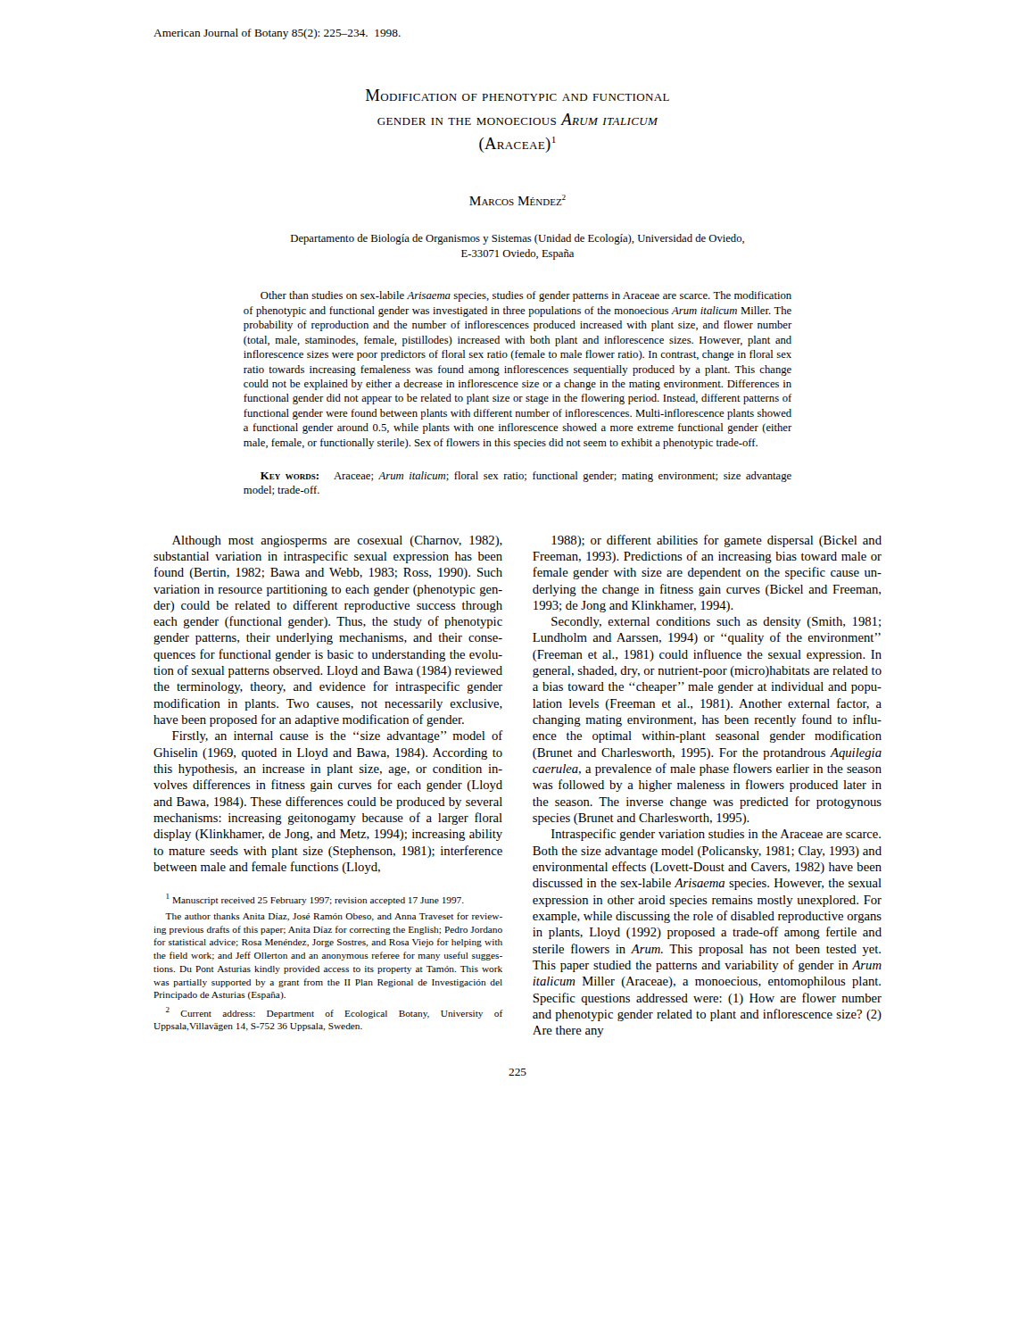American Journal of Botany 85(2): 225–234. 1998.
Modification of phenotypic and functional
gender in the monoecious Arum italicum
(Araceae)1
Marcos Méndez2
Departamento de Biología de Organismos y Sistemas (Unidad de Ecología), Universidad de Oviedo,
E-33071 Oviedo, España
Other than studies on sex-labile Arisaema species, studies of gender patterns in Araceae are scarce. The modification of phenotypic and functional gender was investigated in three populations of the monoecious Arum italicum Miller. The probability of reproduction and the number of inflorescences produced increased with plant size, and flower number (total, male, staminodes, female, pistillodes) increased with both plant and inflorescence sizes. However, plant and inflorescence sizes were poor predictors of floral sex ratio (female to male flower ratio). In contrast, change in floral sex ratio towards increasing femaleness was found among inflorescences sequentially produced by a plant. This change could not be explained by either a decrease in inflorescence size or a change in the mating environment. Differences in functional gender did not appear to be related to plant size or stage in the flowering period. Instead, different patterns of functional gender were found between plants with different number of inflorescences. Multi-inflorescence plants showed a functional gender around 0.5, while plants with one inflorescence showed a more extreme functional gender (either male, female, or functionally sterile). Sex of flowers in this species did not seem to exhibit a phenotypic trade-off.
Key words: Araceae; Arum italicum; floral sex ratio; functional gender; mating environment; size advantage model; trade-off.
Although most angiosperms are cosexual (Charnov, 1982), substantial variation in intraspecific sexual expression has been found (Bertin, 1982; Bawa and Webb, 1983; Ross, 1990). Such variation in resource partitioning to each gender (phenotypic gender) could be related to different reproductive success through each gender (functional gender). Thus, the study of phenotypic gender patterns, their underlying mechanisms, and their consequences for functional gender is basic to understanding the evolution of sexual patterns observed. Lloyd and Bawa (1984) reviewed the terminology, theory, and evidence for intraspecific gender modification in plants. Two causes, not necessarily exclusive, have been proposed for an adaptive modification of gender.
Firstly, an internal cause is the ‘‘size advantage’’ model of Ghiselin (1969, quoted in Lloyd and Bawa, 1984). According to this hypothesis, an increase in plant size, age, or condition involves differences in fitness gain curves for each gender (Lloyd and Bawa, 1984). These differences could be produced by several mechanisms: increasing geitonogamy because of a larger floral display (Klinkhamer, de Jong, and Metz, 1994); increasing ability to mature seeds with plant size (Stephenson, 1981); interference between male and female functions (Lloyd,
1 Manuscript received 25 February 1997; revision accepted 17 June 1997.
The author thanks Anita Díaz, José Ramón Obeso, and Anna Traveset for reviewing previous drafts of this paper; Anita Díaz for correcting the English; Pedro Jordano for statistical advice; Rosa Menéndez, Jorge Sostres, and Rosa Viejo for helping with the field work; and Jeff Ollerton and an anonymous referee for many useful suggestions. Du Pont Asturias kindly provided access to its property at Tamón. This work was partially supported by a grant from the II Plan Regional de Investigación del Principado de Asturias (España).
2 Current address: Department of Ecological Botany, University of Uppsala,Villavägen 14, S-752 36 Uppsala, Sweden.
1988); or different abilities for gamete dispersal (Bickel and Freeman, 1993). Predictions of an increasing bias toward male or female gender with size are dependent on the specific cause underlying the change in fitness gain curves (Bickel and Freeman, 1993; de Jong and Klinkhamer, 1994).
Secondly, external conditions such as density (Smith, 1981; Lundholm and Aarssen, 1994) or ‘‘quality of the environment’’ (Freeman et al., 1981) could influence the sexual expression. In general, shaded, dry, or nutrient-poor (micro)habitats are related to a bias toward the ‘‘cheaper’’ male gender at individual and population levels (Freeman et al., 1981). Another external factor, a changing mating environment, has been recently found to influence the optimal within-plant seasonal gender modification (Brunet and Charlesworth, 1995). For the protandrous Aquilegia caerulea, a prevalence of male phase flowers earlier in the season was followed by a higher maleness in flowers produced later in the season. The inverse change was predicted for protogynous species (Brunet and Charlesworth, 1995).
Intraspecific gender variation studies in the Araceae are scarce. Both the size advantage model (Policansky, 1981; Clay, 1993) and environmental effects (Lovett-Doust and Cavers, 1982) have been discussed in the sex-labile Arisaema species. However, the sexual expression in other aroid species remains mostly unexplored. For example, while discussing the role of disabled reproductive organs in plants, Lloyd (1992) proposed a trade-off among fertile and sterile flowers in Arum. This proposal has not been tested yet. This paper studied the patterns and variability of gender in Arum italicum Miller (Araceae), a monoecious, entomophilous plant. Specific questions addressed were: (1) How are flower number and phenotypic gender related to plant and inflorescence size? (2) Are there any
225